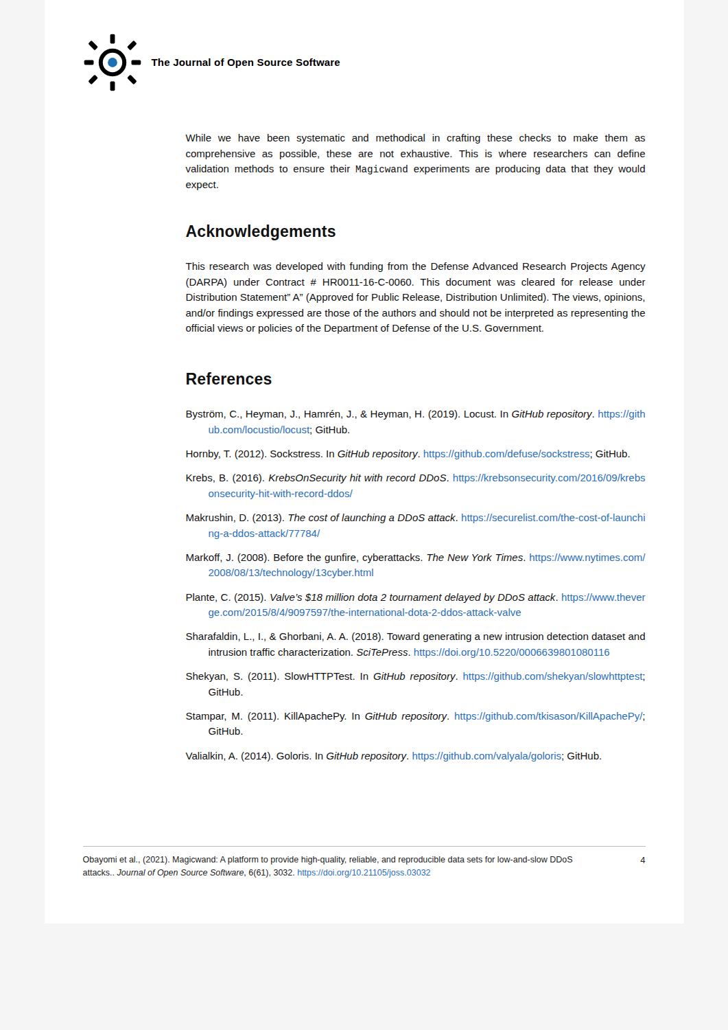The Journal of Open Source Software
While we have been systematic and methodical in crafting these checks to make them as comprehensive as possible, these are not exhaustive. This is where researchers can define validation methods to ensure their Magicwand experiments are producing data that they would expect.
Acknowledgements
This research was developed with funding from the Defense Advanced Research Projects Agency (DARPA) under Contract # HR0011-16-C-0060. This document was cleared for release under Distribution Statement” A” (Approved for Public Release, Distribution Unlimited). The views, opinions, and/or findings expressed are those of the authors and should not be interpreted as representing the official views or policies of the Department of Defense of the U.S. Government.
References
Byström, C., Heyman, J., Hamrén, J., & Heyman, H. (2019). Locust. In GitHub repository. https://github.com/locustio/locust; GitHub.
Hornby, T. (2012). Sockstress. In GitHub repository. https://github.com/defuse/sockstress; GitHub.
Krebs, B. (2016). KrebsOnSecurity hit with record DDoS. https://krebsonsecurity.com/2016/09/krebsonsecurity-hit-with-record-ddos/
Makrushin, D. (2013). The cost of launching a DDoS attack. https://securelist.com/the-cost-of-launching-a-ddos-attack/77784/
Markoff, J. (2008). Before the gunfire, cyberattacks. The New York Times. https://www.nytimes.com/2008/08/13/technology/13cyber.html
Plante, C. (2015). Valve’s $18 million dota 2 tournament delayed by DDoS attack. https://www.theverge.com/2015/8/4/9097597/the-international-dota-2-ddos-attack-valve
Sharafaldin, L., I., & Ghorbani, A. A. (2018). Toward generating a new intrusion detection dataset and intrusion traffic characterization. SciTePress. https://doi.org/10.5220/0006639801080116
Shekyan, S. (2011). SlowHTTPTest. In GitHub repository. https://github.com/shekyan/slowhttptest; GitHub.
Stampar, M. (2011). KillApachePy. In GitHub repository. https://github.com/tkisason/KillApachePy/; GitHub.
Valialkin, A. (2014). Goloris. In GitHub repository. https://github.com/valyala/goloris; GitHub.
Obayomi et al., (2021). Magicwand: A platform to provide high-quality, reliable, and reproducible data sets for low-and-slow DDoS attacks.. Journal of Open Source Software, 6(61), 3032. https://doi.org/10.21105/joss.03032
4